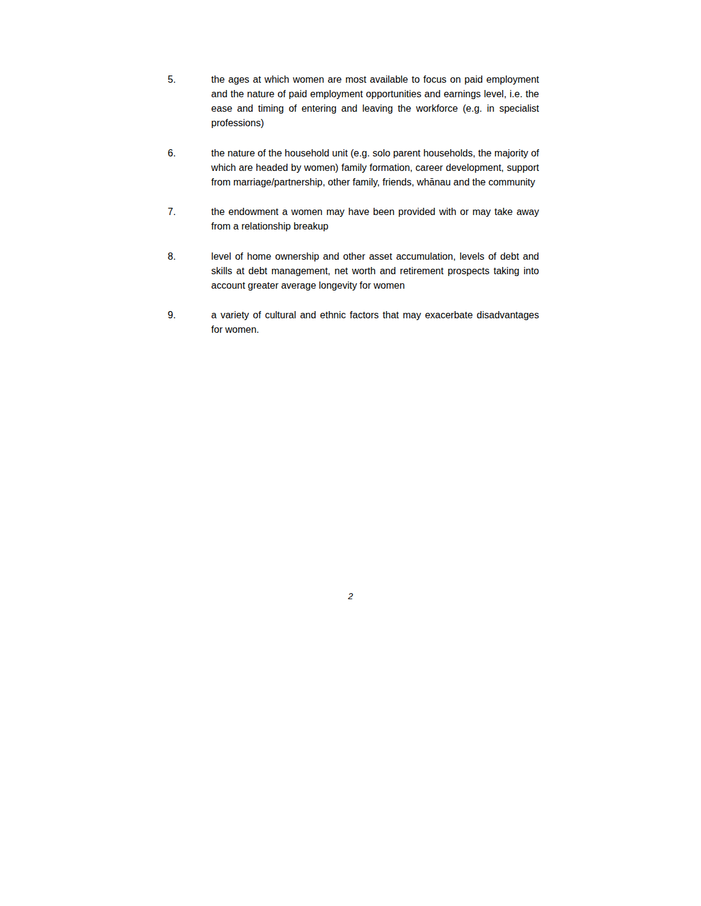5. the ages at which women are most available to focus on paid employment and the nature of paid employment opportunities and earnings level, i.e. the ease and timing of entering and leaving the workforce (e.g. in specialist professions)
6. the nature of the household unit (e.g. solo parent households, the majority of which are headed by women) family formation, career development, support from marriage/partnership, other family, friends, whānau and the community
7. the endowment a women may have been provided with or may take away from a relationship breakup
8. level of home ownership and other asset accumulation, levels of debt and skills at debt management, net worth and retirement prospects taking into account greater average longevity for women
9. a variety of cultural and ethnic factors that may exacerbate disadvantages for women.
2